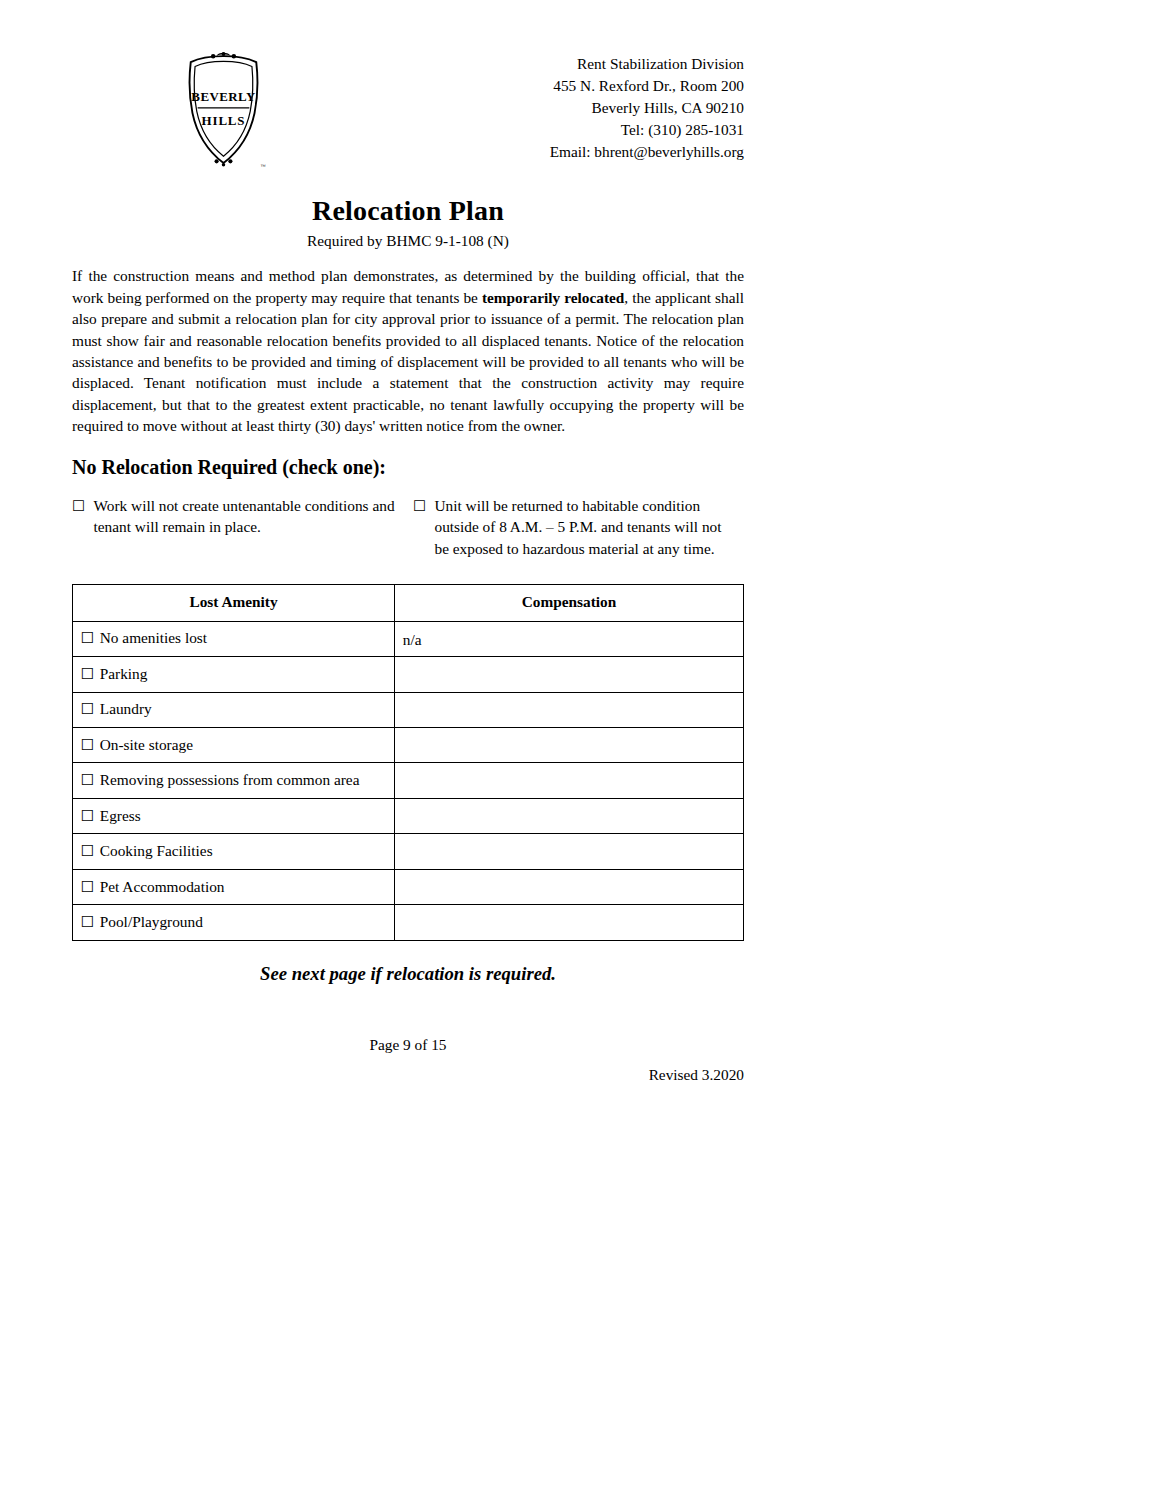BEVERLY HILLS ™
Rent Stabilization Division
455 N. Rexford Dr., Room 200
Beverly Hills, CA 90210
Tel: (310) 285-1031
Email: bhrent@beverlyhills.org
Relocation Plan
Required by BHMC 9-1-108 (N)
If the construction means and method plan demonstrates, as determined by the building official, that the work being performed on the property may require that tenants be temporarily relocated, the applicant shall also prepare and submit a relocation plan for city approval prior to issuance of a permit. The relocation plan must show fair and reasonable relocation benefits provided to all displaced tenants. Notice of the relocation assistance and benefits to be provided and timing of displacement will be provided to all tenants who will be displaced. Tenant notification must include a statement that the construction activity may require displacement, but that to the greatest extent practicable, no tenant lawfully occupying the property will be required to move without at least thirty (30) days' written notice from the owner.
No Relocation Required (check one):
☐ Work will not create untenantable conditions and tenant will remain in place.
☐ Unit will be returned to habitable condition outside of 8 A.M. – 5 P.M. and tenants will not be exposed to hazardous material at any time.
| Lost Amenity | Compensation |
| --- | --- |
| ☐ No amenities lost | n/a |
| ☐ Parking | |
| ☐ Laundry | |
| ☐ On-site storage | |
| ☐ Removing possessions from common area | |
| ☐ Egress | |
| ☐ Cooking Facilities | |
| ☐ Pet Accommodation | |
| ☐ Pool/Playground | |
See next page if relocation is required.
Page 9 of 15
Revised 3.2020